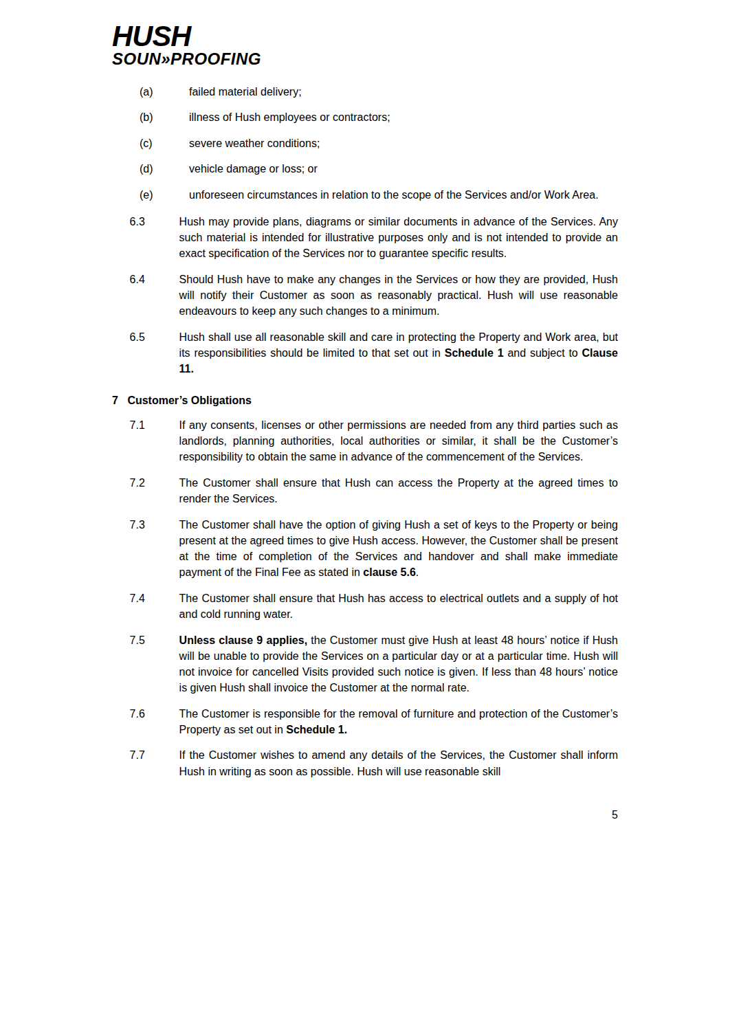HUSH
SOUN»PROOFING
(a) failed material delivery;
(b) illness of Hush employees or contractors;
(c) severe weather conditions;
(d) vehicle damage or loss; or
(e) unforeseen circumstances in relation to the scope of the Services and/or Work Area.
6.3 Hush may provide plans, diagrams or similar documents in advance of the Services. Any such material is intended for illustrative purposes only and is not intended to provide an exact specification of the Services nor to guarantee specific results.
6.4 Should Hush have to make any changes in the Services or how they are provided, Hush will notify their Customer as soon as reasonably practical. Hush will use reasonable endeavours to keep any such changes to a minimum.
6.5 Hush shall use all reasonable skill and care in protecting the Property and Work area, but its responsibilities should be limited to that set out in Schedule 1 and subject to Clause 11.
7 Customer’s Obligations
7.1 If any consents, licenses or other permissions are needed from any third parties such as landlords, planning authorities, local authorities or similar, it shall be the Customer’s responsibility to obtain the same in advance of the commencement of the Services.
7.2 The Customer shall ensure that Hush can access the Property at the agreed times to render the Services.
7.3 The Customer shall have the option of giving Hush a set of keys to the Property or being present at the agreed times to give Hush access. However, the Customer shall be present at the time of completion of the Services and handover and shall make immediate payment of the Final Fee as stated in clause 5.6.
7.4 The Customer shall ensure that Hush has access to electrical outlets and a supply of hot and cold running water.
7.5 Unless clause 9 applies, the Customer must give Hush at least 48 hours’ notice if Hush will be unable to provide the Services on a particular day or at a particular time. Hush will not invoice for cancelled Visits provided such notice is given. If less than 48 hours’ notice is given Hush shall invoice the Customer at the normal rate.
7.6 The Customer is responsible for the removal of furniture and protection of the Customer’s Property as set out in Schedule 1.
7.7 If the Customer wishes to amend any details of the Services, the Customer shall inform Hush in writing as soon as possible. Hush will use reasonable skill
5